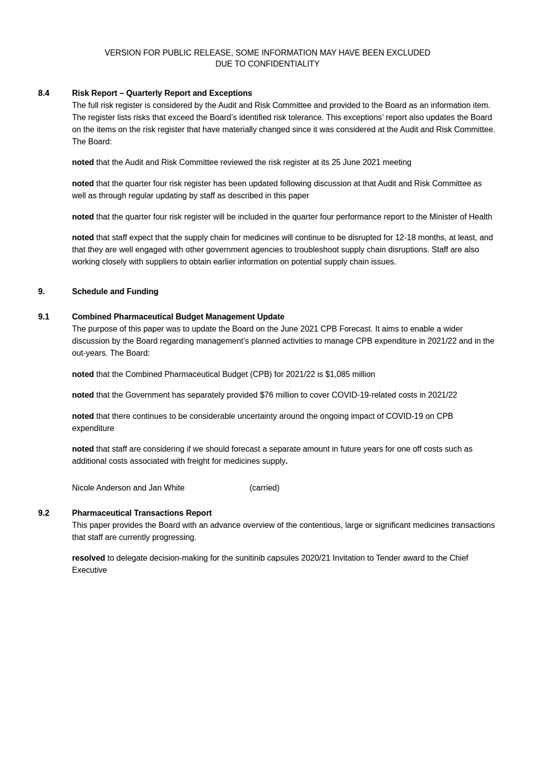VERSION FOR PUBLIC RELEASE, SOME INFORMATION MAY HAVE BEEN EXCLUDED
DUE TO CONFIDENTIALITY
8.4
Risk Report – Quarterly Report and Exceptions
The full risk register is considered by the Audit and Risk Committee and provided to the Board as an information item. The register lists risks that exceed the Board’s identified risk tolerance. This exceptions’ report also updates the Board on the items on the risk register that have materially changed since it was considered at the Audit and Risk Committee. The Board:
noted that the Audit and Risk Committee reviewed the risk register at its 25 June 2021 meeting
noted that the quarter four risk register has been updated following discussion at that Audit and Risk Committee as well as through regular updating by staff as described in this paper
noted that the quarter four risk register will be included in the quarter four performance report to the Minister of Health
noted that staff expect that the supply chain for medicines will continue to be disrupted for 12-18 months, at least, and that they are well engaged with other government agencies to troubleshoot supply chain disruptions. Staff are also working closely with suppliers to obtain earlier information on potential supply chain issues.
9.
Schedule and Funding
9.1
Combined Pharmaceutical Budget Management Update
The purpose of this paper was to update the Board on the June 2021 CPB Forecast. It aims to enable a wider discussion by the Board regarding management’s planned activities to manage CPB expenditure in 2021/22 and in the out-years. The Board:
noted that the Combined Pharmaceutical Budget (CPB) for 2021/22 is $1,085 million
noted that the Government has separately provided $76 million to cover COVID-19-related costs in 2021/22
noted that there continues to be considerable uncertainty around the ongoing impact of COVID-19 on CPB expenditure
noted that staff are considering if we should forecast a separate amount in future years for one off costs such as additional costs associated with freight for medicines supply.
Nicole Anderson and Jan White
(carried)
9.2
Pharmaceutical Transactions Report
This paper provides the Board with an advance overview of the contentious, large or significant medicines transactions that staff are currently progressing.
resolved to delegate decision-making for the sunitinib capsules 2020/21 Invitation to Tender award to the Chief Executive